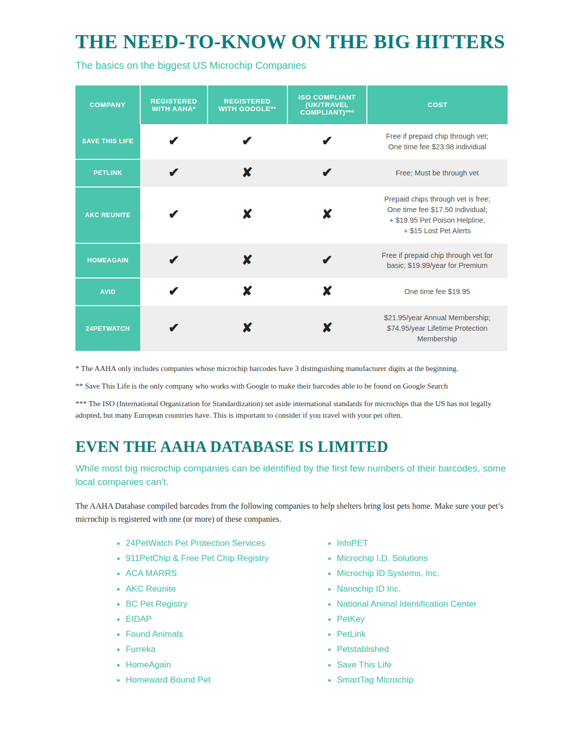THE NEED-TO-KNOW ON THE BIG HITTERS
The basics on the biggest US Microchip Companies
| Company | Registered with AAHA* | Registered with Google** | ISO Compliant (UK/Travel Compliant)*** | Cost |
| --- | --- | --- | --- | --- |
| Save This Life | ✔ | ✔ | ✔ | Free if prepaid chip through vet; One time fee $23.98 individual |
| PetLink | ✔ | ✘ | ✔ | Free; Must be through vet |
| AKC Reunite | ✔ | ✘ | ✘ | Prepaid chips through vet is free; One time fee $17.50 individual; + $19.95 Pet Poison Helpline; + $15 Lost Pet Alerts |
| HomeAgain | ✔ | ✘ | ✔ | Free if prepaid chip through vet for basic; $19.99/year for Premium |
| AVID | ✔ | ✘ | ✘ | One time fee $19.95 |
| 24PetWatch | ✔ | ✘ | ✘ | $21.95/year Annual Membership; $74.95/year Lifetime Protection Membership |
* The AAHA only includes companies whose microchip barcodes have 3 distinguishing manufacturer digits at the beginning.
** Save This Life is the only company who works with Google to make their barcodes able to be found on Google Search
*** The ISO (International Organization for Standardization) set aside international standards for microchips that the US has not legally adopted, but many European countries have. This is important to consider if you travel with your pet often.
EVEN THE AAHA DATABASE IS LIMITED
While most big microchip companies can be identified by the first few numbers of their barcodes, some local companies can’t.
The AAHA Database compiled barcodes from the following companies to help shelters bring lost pets home. Make sure your pet’s microchip is registered with one (or more) of these companies.
24PetWatch Pet Protection Services
911PetChip & Free Pet Chip Registry
ACA MARRS
AKC Reunite
BC Pet Registry
EIDAP
Found Animals
Furreka
HomeAgain
Homeward Bound Pet
InfoPET
Microchip I.D. Solutions
Microchip ID Systems, Inc.
Nanochip ID Inc.
National Animal Identification Center
PetKey
PetLink
Petstablished
Save This Life
SmartTag Microchip